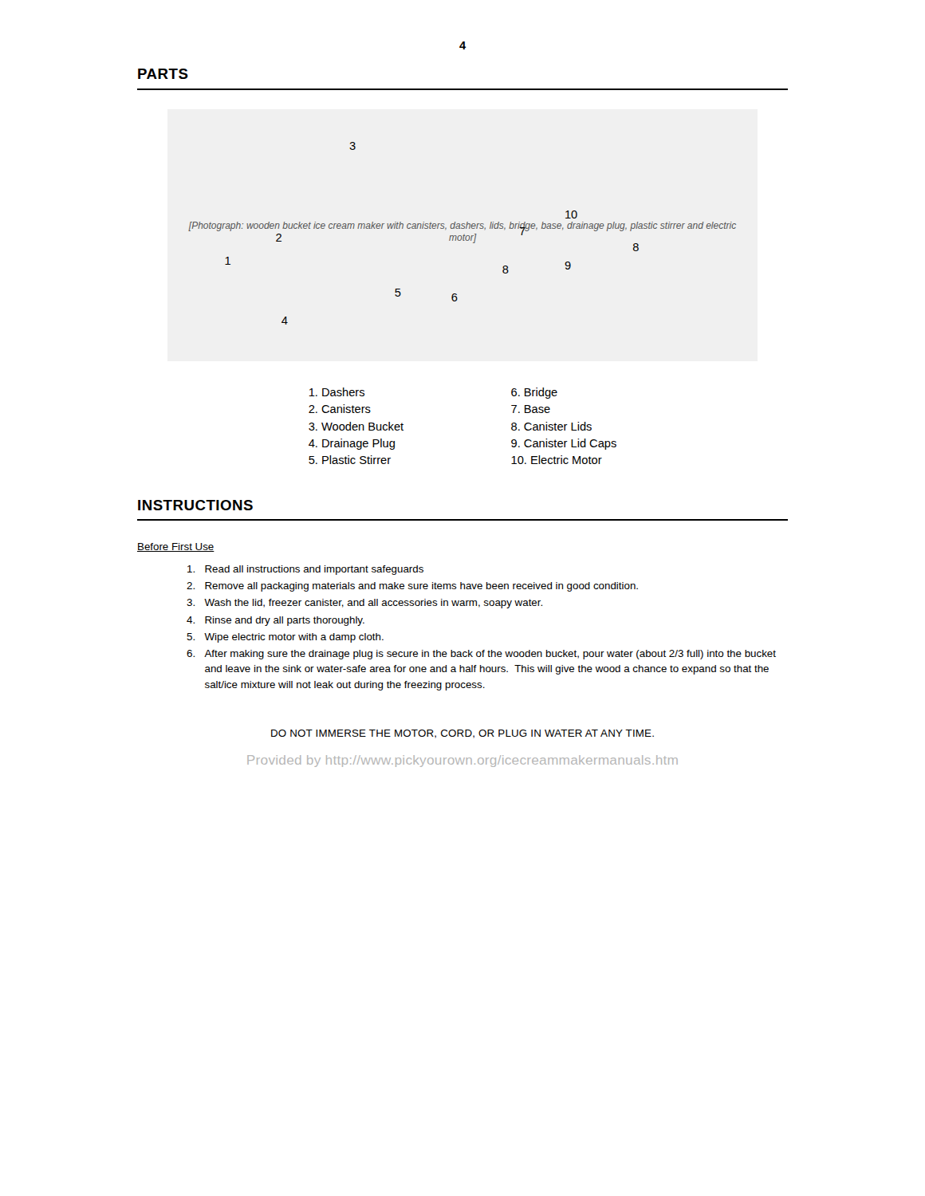4
PARTS
3 10 7 2 8 1 8 9 5 6 4
[Photograph: wooden bucket ice cream maker with canisters, dashers, lids, bridge, base, drainage plug, plastic stirrer and electric motor]
1. Dashers
2. Canisters
3. Wooden Bucket
4. Drainage Plug
5. Plastic Stirrer
6. Bridge
7. Base
8. Canister Lids
9. Canister Lid Caps
10. Electric Motor
INSTRUCTIONS
Before First Use
Read all instructions and important safeguards
Remove all packaging materials and make sure items have been received in good condition.
Wash the lid, freezer canister, and all accessories in warm, soapy water.
Rinse and dry all parts thoroughly.
Wipe electric motor with a damp cloth.
After making sure the drainage plug is secure in the back of the wooden bucket, pour water (about 2/3 full) into the bucket and leave in the sink or water-safe area for one and a half hours. This will give the wood a chance to expand so that the salt/ice mixture will not leak out during the freezing process.
DO NOT IMMERSE THE MOTOR, CORD, OR PLUG IN WATER AT ANY TIME.
Provided by http://www.pickyourown.org/icecreammakermanuals.htm